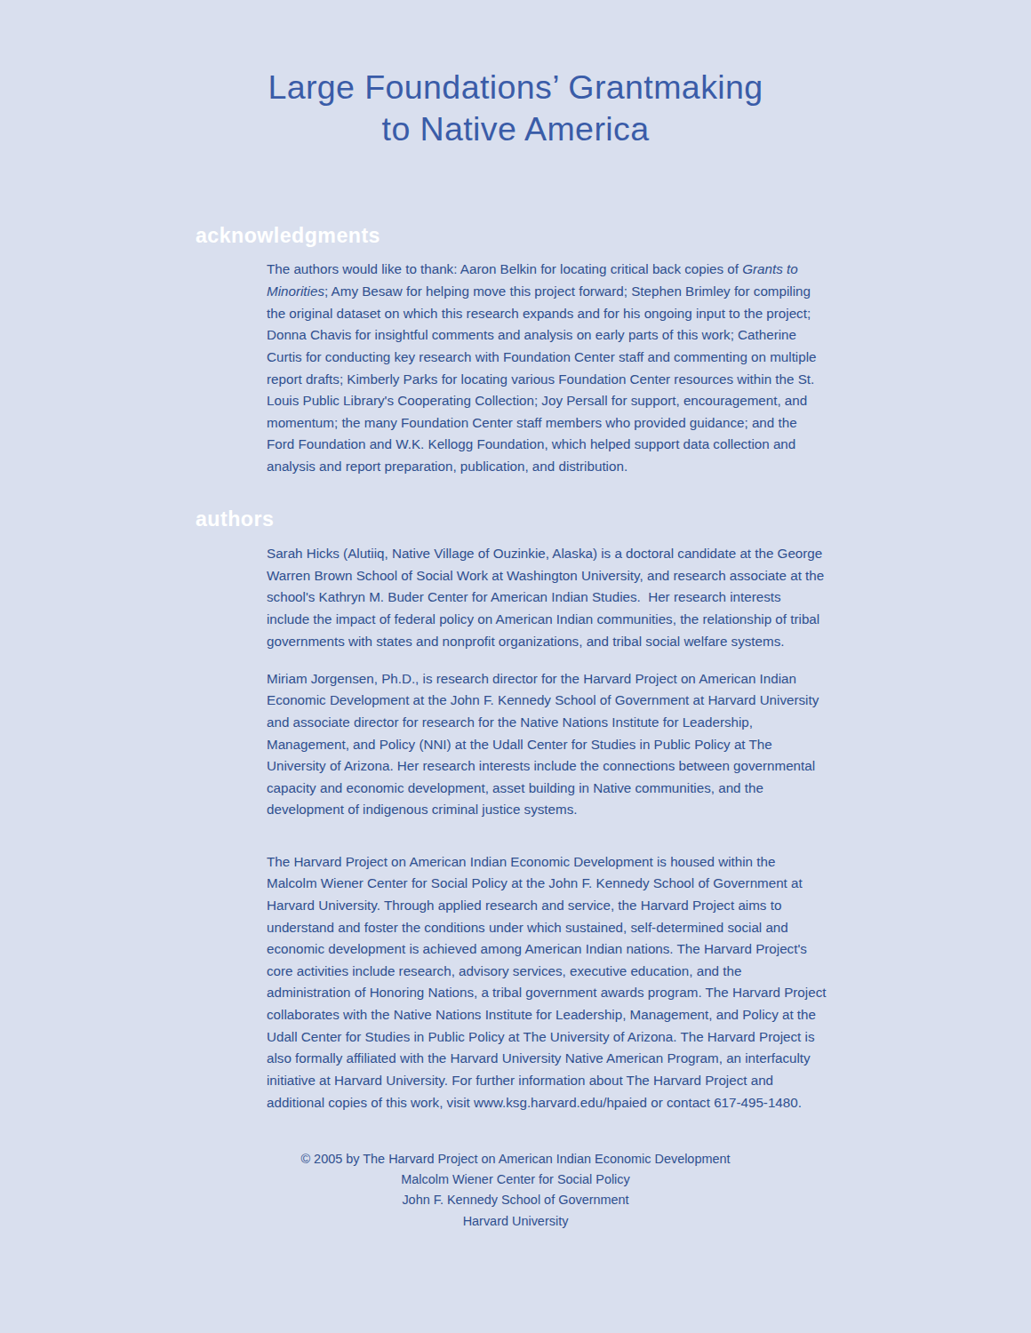Large Foundations’ Grantmaking
to Native America
acknowledgments
The authors would like to thank: Aaron Belkin for locating critical back copies of Grants to Minorities; Amy Besaw for helping move this project forward; Stephen Brimley for compiling the original dataset on which this research expands and for his ongoing input to the project; Donna Chavis for insightful comments and analysis on early parts of this work; Catherine Curtis for conducting key research with Foundation Center staff and commenting on multiple report drafts; Kimberly Parks for locating various Foundation Center resources within the St. Louis Public Library's Cooperating Collection; Joy Persall for support, encouragement, and momentum; the many Foundation Center staff members who provided guidance; and the Ford Foundation and W.K. Kellogg Foundation, which helped support data collection and analysis and report preparation, publication, and distribution.
authors
Sarah Hicks (Alutiiq, Native Village of Ouzinkie, Alaska) is a doctoral candidate at the George Warren Brown School of Social Work at Washington University, and research associate at the school's Kathryn M. Buder Center for American Indian Studies. Her research interests include the impact of federal policy on American Indian communities, the relationship of tribal governments with states and nonprofit organizations, and tribal social welfare systems.
Miriam Jorgensen, Ph.D., is research director for the Harvard Project on American Indian Economic Development at the John F. Kennedy School of Government at Harvard University and associate director for research for the Native Nations Institute for Leadership, Management, and Policy (NNI) at the Udall Center for Studies in Public Policy at The University of Arizona. Her research interests include the connections between governmental capacity and economic development, asset building in Native communities, and the development of indigenous criminal justice systems.
The Harvard Project on American Indian Economic Development is housed within the Malcolm Wiener Center for Social Policy at the John F. Kennedy School of Government at Harvard University. Through applied research and service, the Harvard Project aims to understand and foster the conditions under which sustained, self-determined social and economic development is achieved among American Indian nations. The Harvard Project's core activities include research, advisory services, executive education, and the administration of Honoring Nations, a tribal government awards program. The Harvard Project collaborates with the Native Nations Institute for Leadership, Management, and Policy at the Udall Center for Studies in Public Policy at The University of Arizona. The Harvard Project is also formally affiliated with the Harvard University Native American Program, an interfaculty initiative at Harvard University. For further information about The Harvard Project and additional copies of this work, visit www.ksg.harvard.edu/hpaied or contact 617-495-1480.
© 2005 by The Harvard Project on American Indian Economic Development
Malcolm Wiener Center for Social Policy
John F. Kennedy School of Government
Harvard University